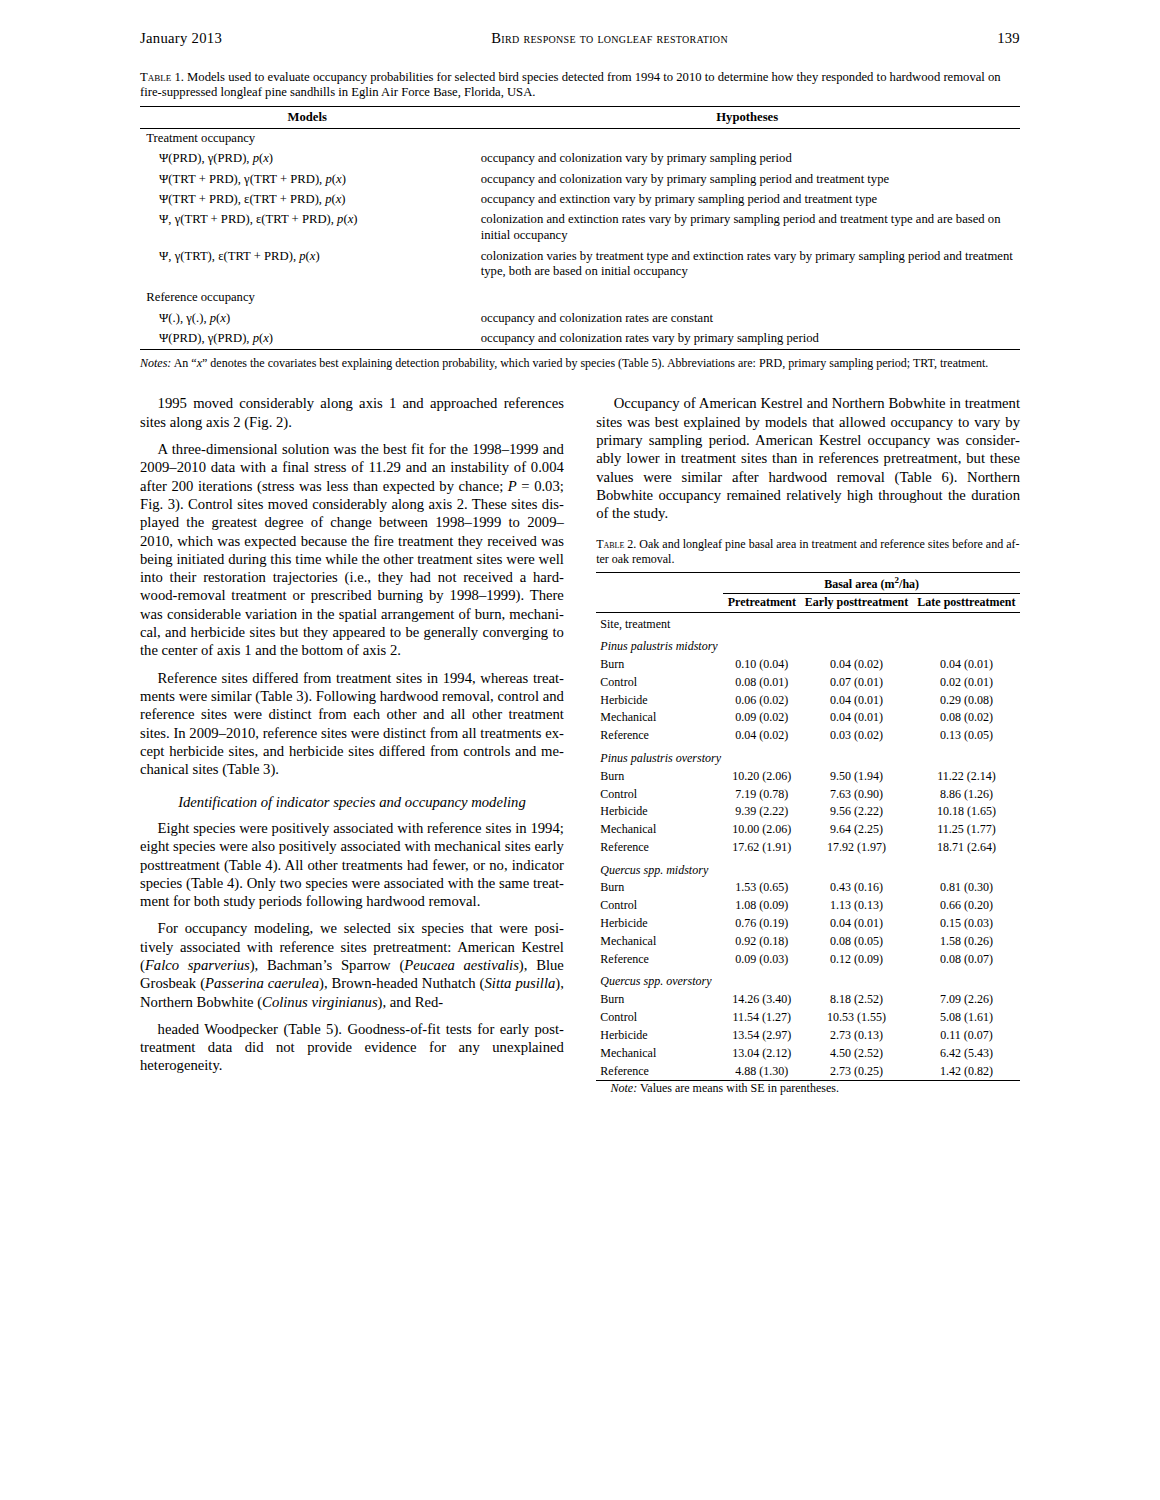January 2013 Bird response to longleaf restoration 139
Table 1. Models used to evaluate occupancy probabilities for selected bird species detected from 1994 to 2010 to determine how they responded to hardwood removal on fire-suppressed longleaf pine sandhills in Eglin Air Force Base, Florida, USA.
| Models | Hypotheses |
| --- | --- |
| Treatment occupancy |
| Ψ(PRD), γ(PRD), p ( x ) | occupancy and colonization vary by primary sampling period |
| Ψ(TRT + PRD), γ(TRT + PRD), p ( x ) | occupancy and colonization vary by primary sampling period and treatment type |
| Ψ(TRT + PRD), ε(TRT + PRD), p ( x ) | occupancy and extinction vary by primary sampling period and treatment type |
| Ψ, γ(TRT + PRD), ε(TRT + PRD), p ( x ) | colonization and extinction rates vary by primary sampling period and treatment type and are based on initial occupancy |
| Ψ, γ(TRT), ε(TRT + PRD), p ( x ) | colonization varies by treatment type and extinction rates vary by primary sampling period and treatment type, both are based on initial occupancy |
| Reference occupancy |
| Ψ(.), γ(.), p ( x ) | occupancy and colonization rates are constant |
| Ψ(PRD), γ(PRD), p ( x ) | occupancy and colonization rates vary by primary sampling period |
Notes: An “x” denotes the covariates best explaining detection probability, which varied by species (Table 5). Abbreviations are: PRD, primary sampling period; TRT, treatment.
1995 moved considerably along axis 1 and approached references sites along axis 2 (Fig. 2).
A three-dimensional solution was the best fit for the 1998–1999 and 2009–2010 data with a final stress of 11.29 and an instability of 0.004 after 200 iterations (stress was less than expected by chance; P = 0.03; Fig. 3). Control sites moved considerably along axis 2. These sites displayed the greatest degree of change between 1998–1999 to 2009–2010, which was expected because the fire treatment they received was being initiated during this time while the other treatment sites were well into their restoration trajectories (i.e., they had not received a hardwood-removal treatment or prescribed burning by 1998–1999). There was considerable variation in the spatial arrangement of burn, mechanical, and herbicide sites but they appeared to be generally converging to the center of axis 1 and the bottom of axis 2.
Reference sites differed from treatment sites in 1994, whereas treatments were similar (Table 3). Following hardwood removal, control and reference sites were distinct from each other and all other treatment sites. In 2009–2010, reference sites were distinct from all treatments except herbicide sites, and herbicide sites differed from controls and mechanical sites (Table 3).
Identification of indicator species and occupancy modeling
Eight species were positively associated with reference sites in 1994; eight species were also positively associated with mechanical sites early posttreatment (Table 4). All other treatments had fewer, or no, indicator species (Table 4). Only two species were associated with the same treatment for both study periods following hardwood removal.
For occupancy modeling, we selected six species that were positively associated with reference sites pretreatment: American Kestrel (Falco sparverius), Bachman’s Sparrow (Peucaea aestivalis), Blue Grosbeak (Passerina caerulea), Brown-headed Nuthatch (Sitta pusilla), Northern Bobwhite (Colinus virginianus), and Red-
headed Woodpecker (Table 5). Goodness-of-fit tests for early posttreatment data did not provide evidence for any unexplained heterogeneity.
Occupancy of American Kestrel and Northern Bobwhite in treatment sites was best explained by models that allowed occupancy to vary by primary sampling period. American Kestrel occupancy was considerably lower in treatment sites than in references pretreatment, but these values were similar after hardwood removal (Table 6). Northern Bobwhite occupancy remained relatively high throughout the duration of the study.
Table 2. Oak and longleaf pine basal area in treatment and reference sites before and after oak removal.
| | Basal area (m 2 /ha) |
| --- | --- |
| Pretreatment | Early posttreatment | Late posttreatment |
| Site, treatment | |
| Pinus palustris midstory |
| Burn | 0.10 (0.04) | 0.04 (0.02) | 0.04 (0.01) |
| Control | 0.08 (0.01) | 0.07 (0.01) | 0.02 (0.01) |
| Herbicide | 0.06 (0.02) | 0.04 (0.01) | 0.29 (0.08) |
| Mechanical | 0.09 (0.02) | 0.04 (0.01) | 0.08 (0.02) |
| Reference | 0.04 (0.02) | 0.03 (0.02) | 0.13 (0.05) |
| Pinus palustris overstory |
| Burn | 10.20 (2.06) | 9.50 (1.94) | 11.22 (2.14) |
| Control | 7.19 (0.78) | 7.63 (0.90) | 8.86 (1.26) |
| Herbicide | 9.39 (2.22) | 9.56 (2.22) | 10.18 (1.65) |
| Mechanical | 10.00 (2.06) | 9.64 (2.25) | 11.25 (1.77) |
| Reference | 17.62 (1.91) | 17.92 (1.97) | 18.71 (2.64) |
| Quercus spp. midstory |
| Burn | 1.53 (0.65) | 0.43 (0.16) | 0.81 (0.30) |
| Control | 1.08 (0.09) | 1.13 (0.13) | 0.66 (0.20) |
| Herbicide | 0.76 (0.19) | 0.04 (0.01) | 0.15 (0.03) |
| Mechanical | 0.92 (0.18) | 0.08 (0.05) | 1.58 (0.26) |
| Reference | 0.09 (0.03) | 0.12 (0.09) | 0.08 (0.07) |
| Quercus spp. overstory |
| Burn | 14.26 (3.40) | 8.18 (2.52) | 7.09 (2.26) |
| Control | 11.54 (1.27) | 10.53 (1.55) | 5.08 (1.61) |
| Herbicide | 13.54 (2.97) | 2.73 (0.13) | 0.11 (0.07) |
| Mechanical | 13.04 (2.12) | 4.50 (2.52) | 6.42 (5.43) |
| Reference | 4.88 (1.30) | 2.73 (0.25) | 1.42 (0.82) |
Note: Values are means with SE in parentheses.